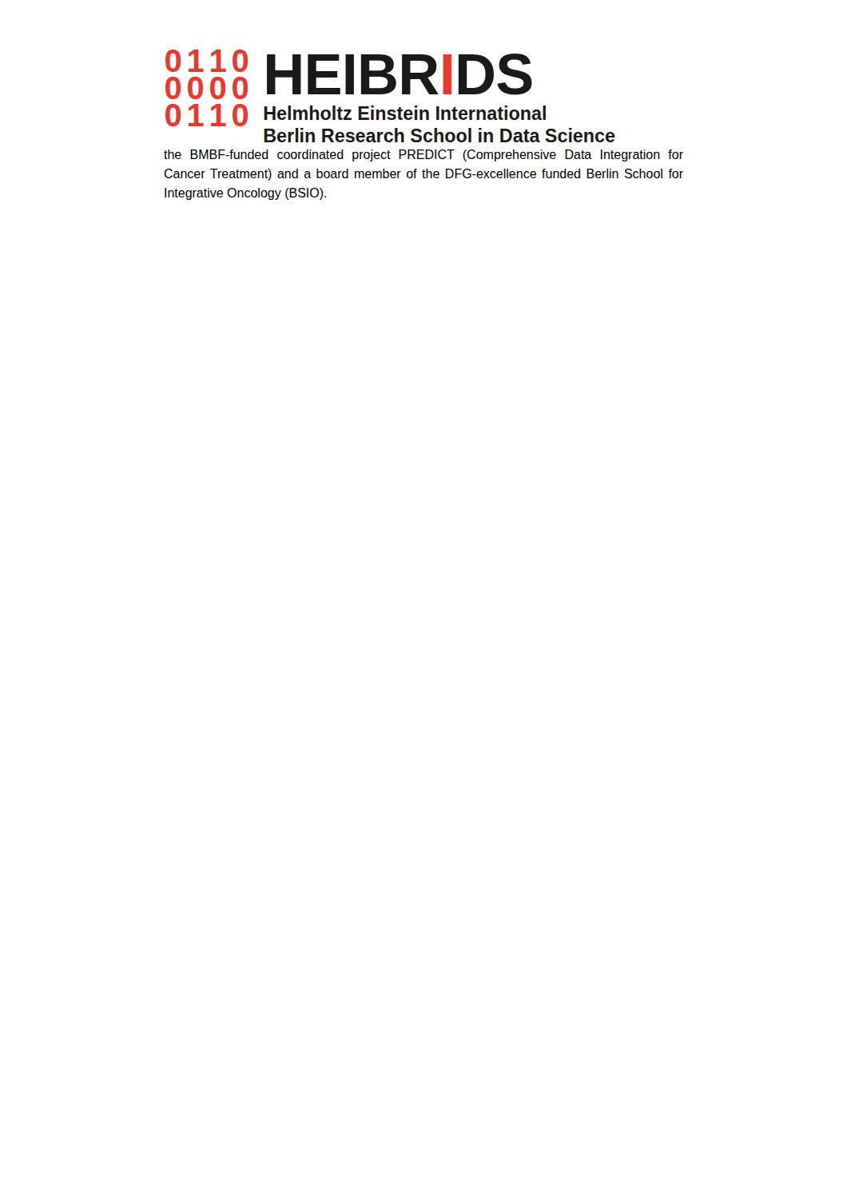0110 0000 0110
HEIBRIDS
Helmholtz Einstein International
Berlin Research School in Data Science
the BMBF-funded coordinated project PREDICT (Comprehensive Data Integration for Cancer Treatment) and a board member of the DFG-excellence funded Berlin School for Integrative Oncology (BSIO).